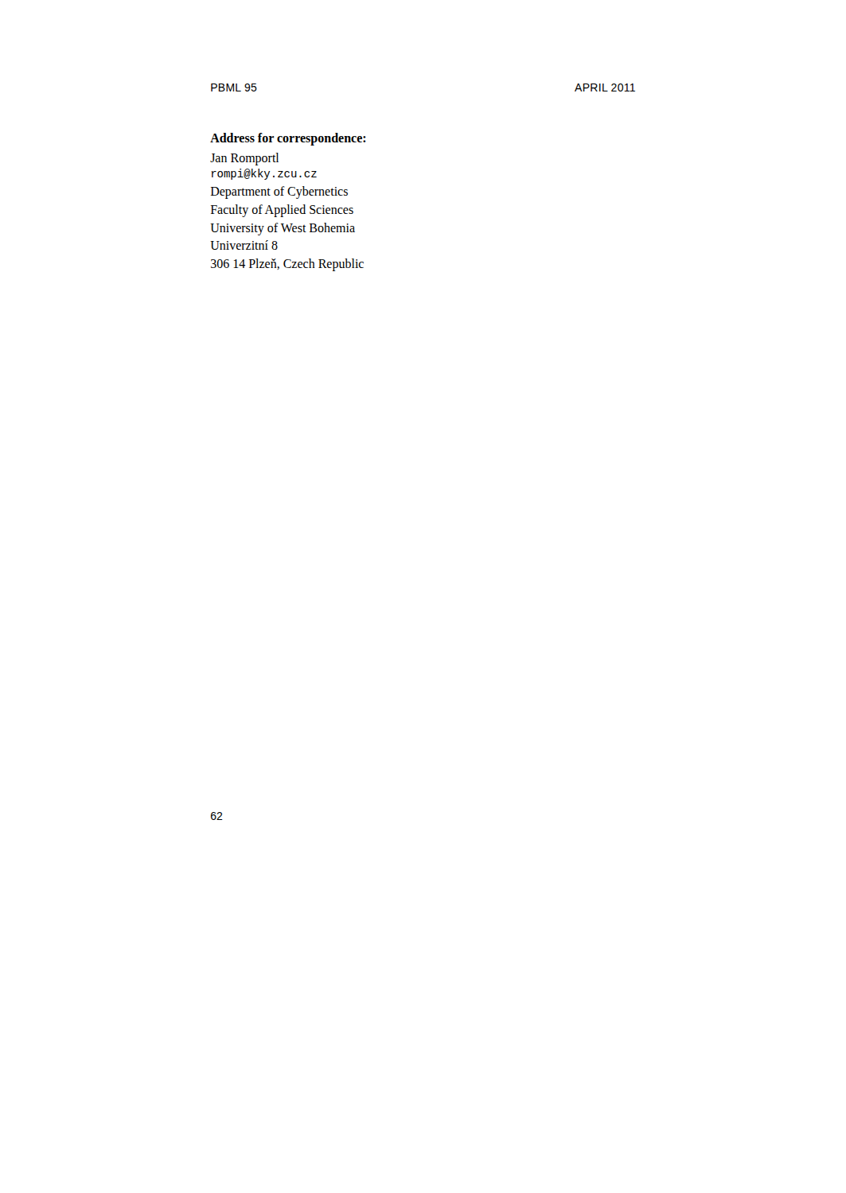PBML 95 APRIL 2011
Address for correspondence:
Jan Romportl
rompi@kky.zcu.cz
Department of Cybernetics
Faculty of Applied Sciences
University of West Bohemia
Univerzitní 8
306 14 Plzeň, Czech Republic
62